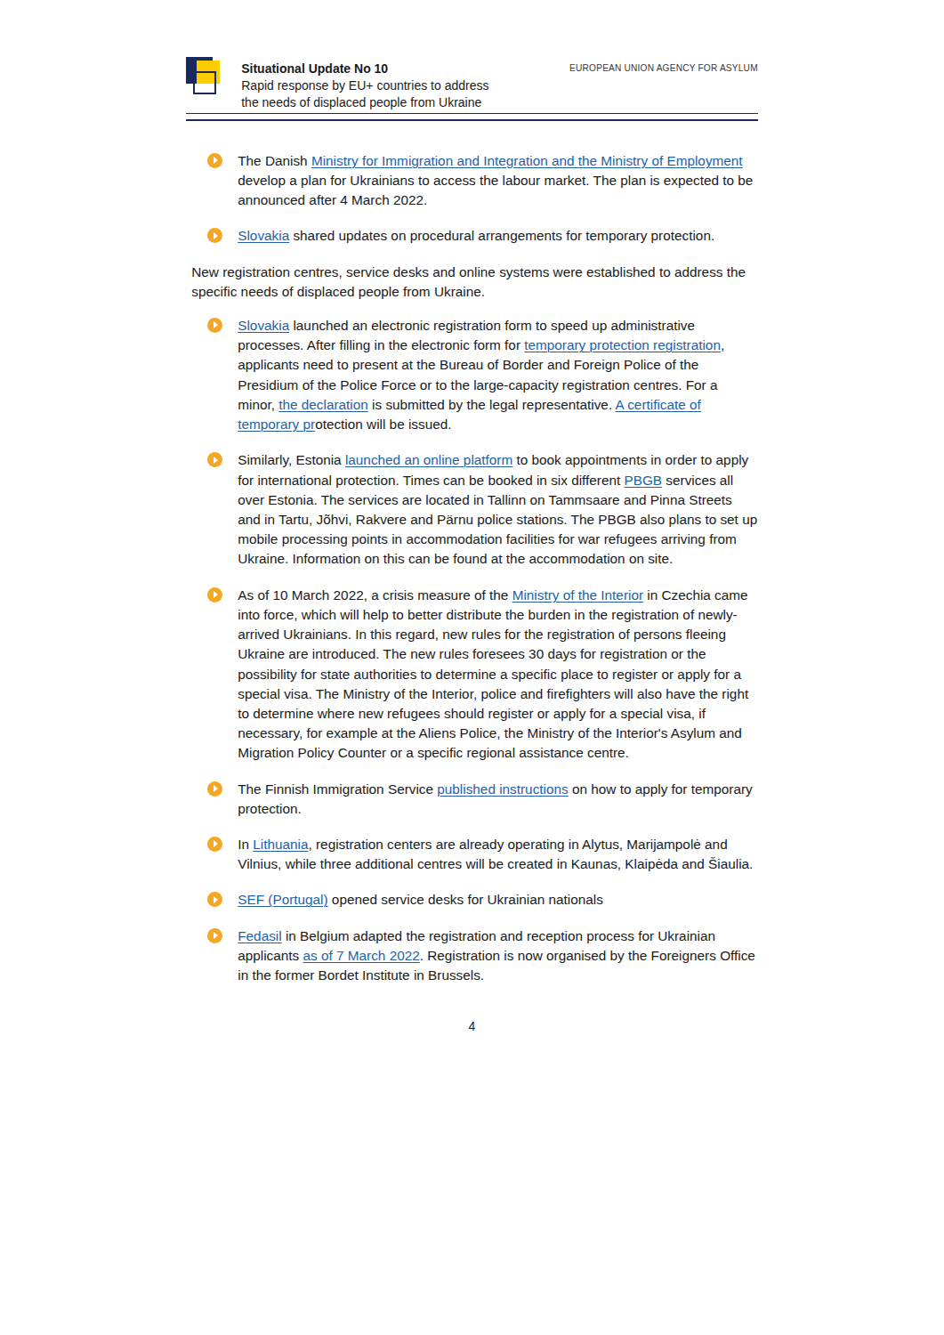Situational Update No 10
Rapid response by EU+ countries to address
the needs of displaced people from Ukraine
European Union Agency for Asylum
The Danish Ministry for Immigration and Integration and the Ministry of Employment develop a plan for Ukrainians to access the labour market. The plan is expected to be announced after 4 March 2022.
Slovakia shared updates on procedural arrangements for temporary protection.
New registration centres, service desks and online systems were established to address the specific needs of displaced people from Ukraine.
Slovakia launched an electronic registration form to speed up administrative processes. After filling in the electronic form for temporary protection registration, applicants need to present at the Bureau of Border and Foreign Police of the Presidium of the Police Force or to the large-capacity registration centres. For a minor, the declaration is submitted by the legal representative. A certificate of temporary protection will be issued.
Similarly, Estonia launched an online platform to book appointments in order to apply for international protection. Times can be booked in six different PBGB services all over Estonia. The services are located in Tallinn on Tammsaare and Pinna Streets and in Tartu, Jõhvi, Rakvere and Pärnu police stations. The PBGB also plans to set up mobile processing points in accommodation facilities for war refugees arriving from Ukraine. Information on this can be found at the accommodation on site.
As of 10 March 2022, a crisis measure of the Ministry of the Interior in Czechia came into force, which will help to better distribute the burden in the registration of newly- arrived Ukrainians. In this regard, new rules for the registration of persons fleeing Ukraine are introduced. The new rules foresees 30 days for registration or the possibility for state authorities to determine a specific place to register or apply for a special visa. The Ministry of the Interior, police and firefighters will also have the right to determine where new refugees should register or apply for a special visa, if necessary, for example at the Aliens Police, the Ministry of the Interior's Asylum and Migration Policy Counter or a specific regional assistance centre.
The Finnish Immigration Service published instructions on how to apply for temporary protection.
In Lithuania, registration centers are already operating in Alytus, Marijampolė and Vilnius, while three additional centres will be created in Kaunas, Klaipėda and Šiaulia.
SEF (Portugal) opened service desks for Ukrainian nationals
Fedasil in Belgium adapted the registration and reception process for Ukrainian applicants as of 7 March 2022. Registration is now organised by the Foreigners Office in the former Bordet Institute in Brussels.
4